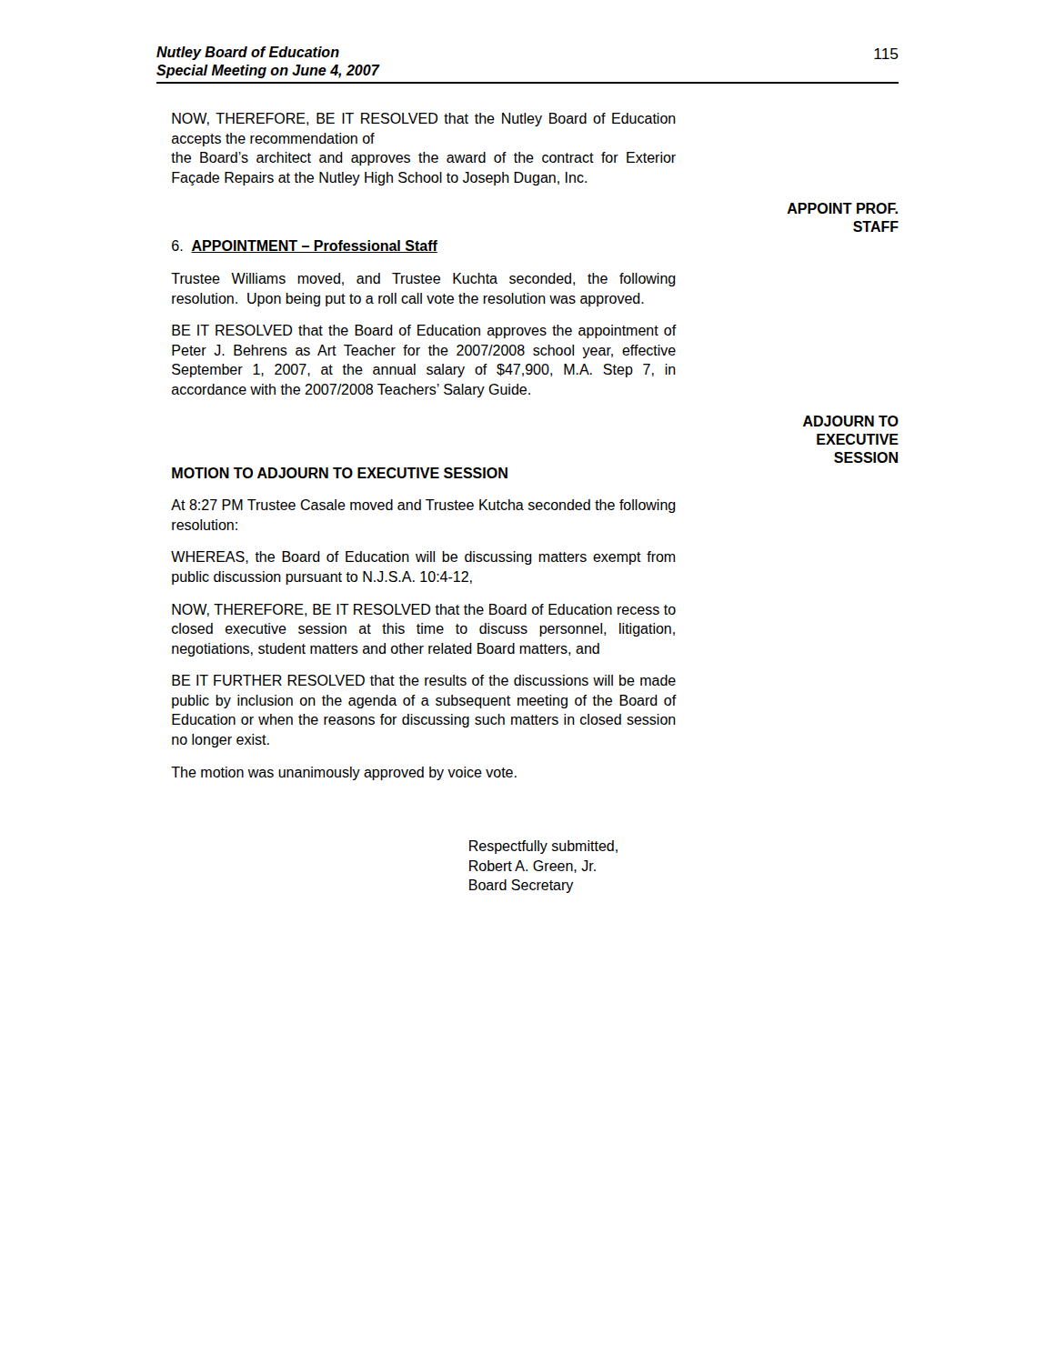Nutley Board of Education
Special Meeting on June 4, 2007
115
NOW, THEREFORE, BE IT RESOLVED that the Nutley Board of Education accepts the recommendation of
the Board’s architect and approves the award of the contract for Exterior Façade Repairs at the Nutley High School to Joseph Dugan, Inc.
Appoint Prof.
Staff
6. APPOINTMENT – Professional Staff
Trustee Williams moved, and Trustee Kuchta seconded, the following resolution. Upon being put to a roll call vote the resolution was approved.
BE IT RESOLVED that the Board of Education approves the appointment of Peter J. Behrens as Art Teacher for the 2007/2008 school year, effective September 1, 2007, at the annual salary of $47,900, M.A. Step 7, in accordance with the 2007/2008 Teachers’ Salary Guide.
Adjourn to
Executive
Session
MOTION TO ADJOURN TO EXECUTIVE SESSION
At 8:27 PM Trustee Casale moved and Trustee Kutcha seconded the following resolution:
WHEREAS, the Board of Education will be discussing matters exempt from public discussion pursuant to N.J.S.A. 10:4-12,
NOW, THEREFORE, BE IT RESOLVED that the Board of Education recess to closed executive session at this time to discuss personnel, litigation, negotiations, student matters and other related Board matters, and
BE IT FURTHER RESOLVED that the results of the discussions will be made public by inclusion on the agenda of a subsequent meeting of the Board of Education or when the reasons for discussing such matters in closed session no longer exist.
The motion was unanimously approved by voice vote.
Respectfully submitted,
Robert A. Green, Jr.
Board Secretary